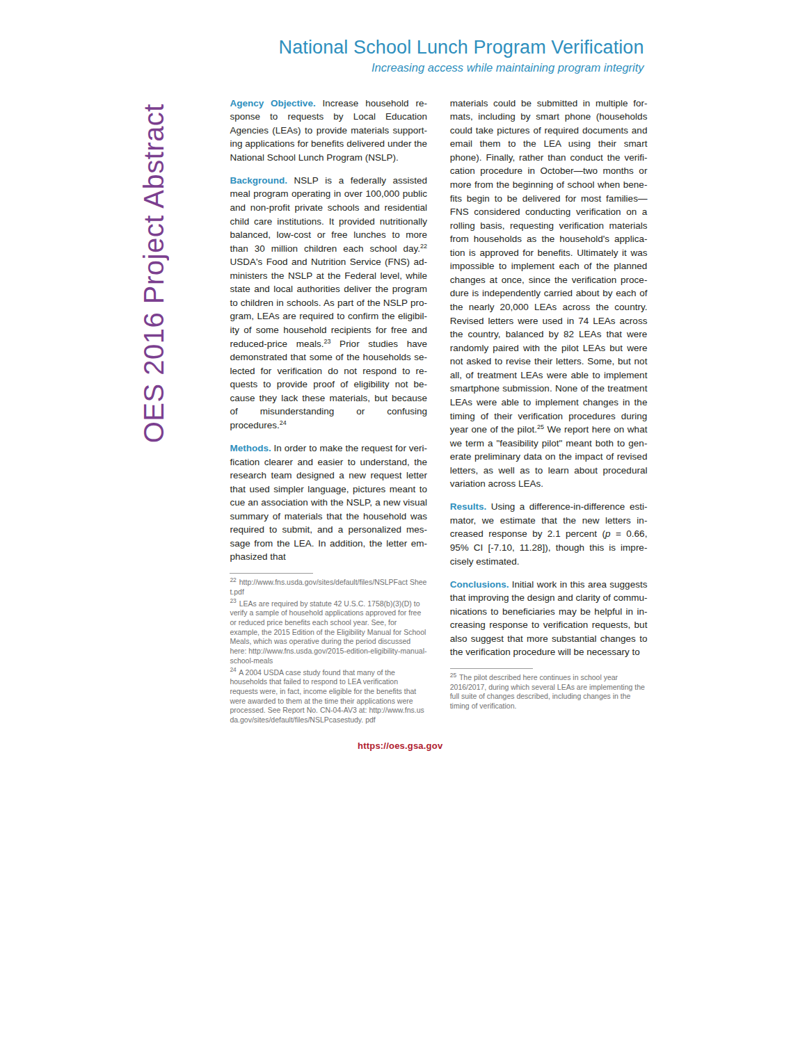National School Lunch Program Verification
Increasing access while maintaining program integrity
OES 2016 Project Abstract
Agency Objective. Increase household response to requests by Local Education Agencies (LEAs) to provide materials supporting applications for benefits delivered under the National School Lunch Program (NSLP).
Background. NSLP is a federally assisted meal program operating in over 100,000 public and non-profit private schools and residential child care institutions. It provided nutritionally balanced, low-cost or free lunches to more than 30 million children each school day.22 USDA's Food and Nutrition Service (FNS) administers the NSLP at the Federal level, while state and local authorities deliver the program to children in schools. As part of the NSLP program, LEAs are required to confirm the eligibility of some household recipients for free and reduced-price meals.23 Prior studies have demonstrated that some of the households selected for verification do not respond to requests to provide proof of eligibility not because they lack these materials, but because of misunderstanding or confusing procedures.24
Methods. In order to make the request for verification clearer and easier to understand, the research team designed a new request letter that used simpler language, pictures meant to cue an association with the NSLP, a new visual summary of materials that the household was required to submit, and a personalized message from the LEA. In addition, the letter emphasized that
22 http://www.fns.usda.gov/sites/default/files/NSLPFact Sheet.pdf
23 LEAs are required by statute 42 U.S.C. 1758(b)(3)(D) to verify a sample of household applications approved for free or reduced price benefits each school year. See, for example, the 2015 Edition of the Eligibility Manual for School Meals, which was operative during the period discussed here: http://www.fns.usda.gov/2015-edition-eligibility-manual-school-meals
24 A 2004 USDA case study found that many of the households that failed to respond to LEA verification requests were, in fact, income eligible for the benefits that were awarded to them at the time their applications were processed. See Report No. CN-04-AV3 at: http://www.fns.usda.gov/sites/default/files/NSLPcasestudy. pdf
materials could be submitted in multiple formats, including by smart phone (households could take pictures of required documents and email them to the LEA using their smart phone). Finally, rather than conduct the verification procedure in October—two months or more from the beginning of school when benefits begin to be delivered for most families—FNS considered conducting verification on a rolling basis, requesting verification materials from households as the household's application is approved for benefits. Ultimately it was impossible to implement each of the planned changes at once, since the verification procedure is independently carried about by each of the nearly 20,000 LEAs across the country. Revised letters were used in 74 LEAs across the country, balanced by 82 LEAs that were randomly paired with the pilot LEAs but were not asked to revise their letters. Some, but not all, of treatment LEAs were able to implement smartphone submission. None of the treatment LEAs were able to implement changes in the timing of their verification procedures during year one of the pilot.25 We report here on what we term a "feasibility pilot" meant both to generate preliminary data on the impact of revised letters, as well as to learn about procedural variation across LEAs.
Results. Using a difference-in-difference estimator, we estimate that the new letters increased response by 2.1 percent (p = 0.66, 95% CI [-7.10, 11.28]), though this is imprecisely estimated.
Conclusions. Initial work in this area suggests that improving the design and clarity of communications to beneficiaries may be helpful in increasing response to verification requests, but also suggest that more substantial changes to the verification procedure will be necessary to
25 The pilot described here continues in school year 2016/2017, during which several LEAs are implementing the full suite of changes described, including changes in the timing of verification.
https://oes.gsa.gov